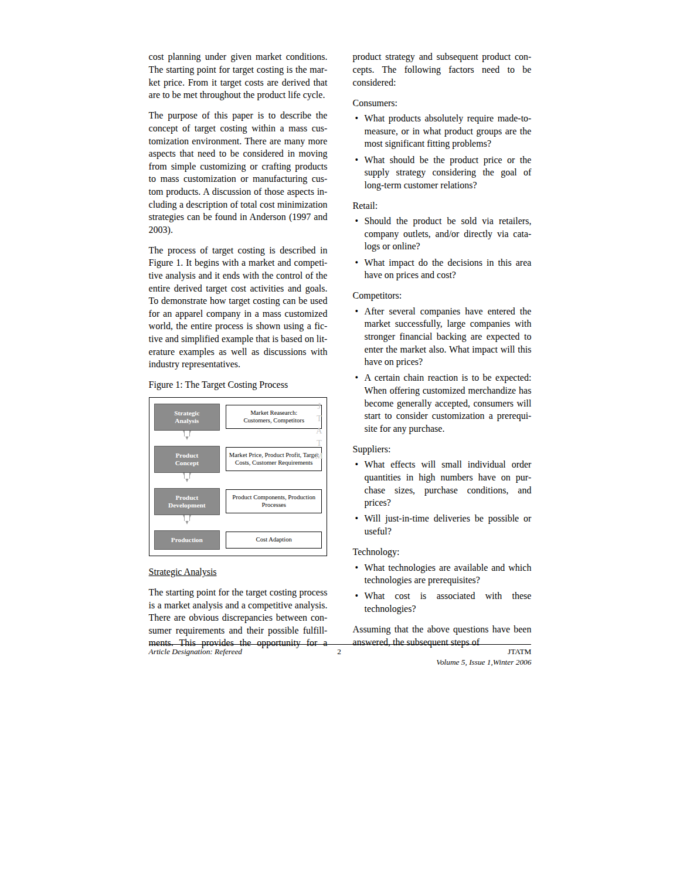cost planning under given market conditions. The starting point for target costing is the market price. From it target costs are derived that are to be met throughout the product life cycle.
The purpose of this paper is to describe the concept of target costing within a mass customization environment. There are many more aspects that need to be considered in moving from simple customizing or crafting products to mass customization or manufacturing custom products. A discussion of those aspects including a description of total cost minimization strategies can be found in Anderson (1997 and 2003).
The process of target costing is described in Figure 1. It begins with a market and competitive analysis and it ends with the control of the entire derived target cost activities and goals. To demonstrate how target costing can be used for an apparel company in a mass customized world, the entire process is shown using a fictive and simplified example that is based on literature examples as well as discussions with industry representatives.
Figure 1: The Target Costing Process
J
T
A
T
M
Strategic
Analysis
Market Reasearch:
Customers, Competitors
Product
Concept
Market Price, Product Profit, Target
Costs, Customer Requirements
Product
Development
Product Components, Production
Processes
Production
Cost Adaption
Strategic Analysis
The starting point for the target costing process is a market analysis and a competitive analysis. There are obvious discrepancies between consumer requirements and their possible fulfillments. This provides the opportunity for a product strategy and subsequent product concepts. The following factors need to be considered:
Consumers:
What products absolutely require made-to-measure, or in what product groups are the most significant fitting problems?
What should be the product price or the supply strategy considering the goal of long-term customer relations?
Retail:
Should the product be sold via retailers, company outlets, and/or directly via catalogs or online?
What impact do the decisions in this area have on prices and cost?
Competitors:
After several companies have entered the market successfully, large companies with stronger financial backing are expected to enter the market also. What impact will this have on prices?
A certain chain reaction is to be expected: When offering customized merchandize has become generally accepted, consumers will start to consider customization a prerequisite for any purchase.
Suppliers:
What effects will small individual order quantities in high numbers have on purchase sizes, purchase conditions, and prices?
Will just-in-time deliveries be possible or useful?
Technology:
What technologies are available and which technologies are prerequisites?
What cost is associated with these technologies?
Assuming that the above questions have been answered, the subsequent steps of
Article Designation: Refereed
2
JTATM
Volume 5, Issue 1,Winter 2006